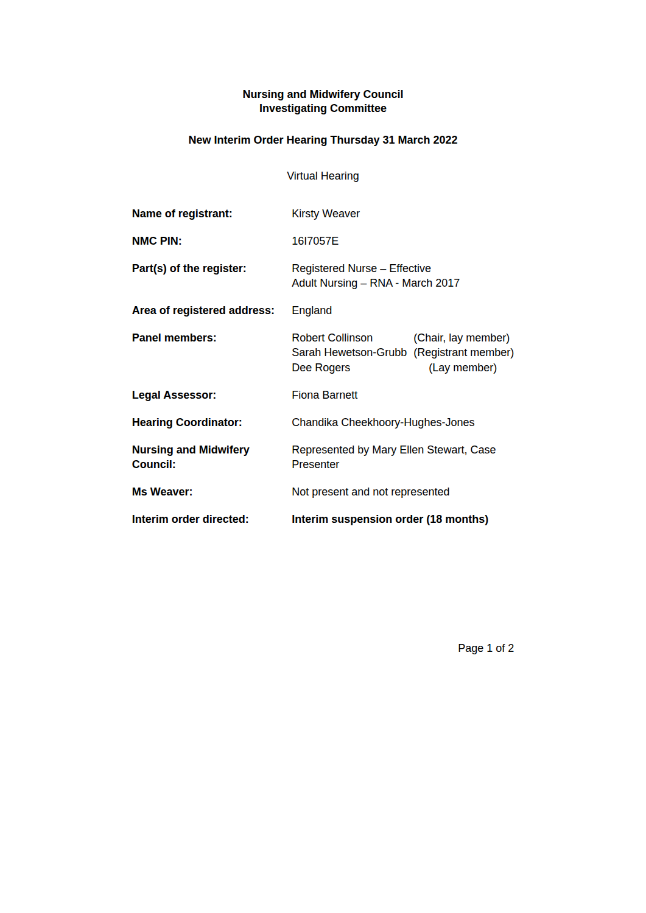Nursing and Midwifery Council Investigating Committee
New Interim Order Hearing Thursday 31 March 2022
Virtual Hearing
| Name of registrant: | Kirsty Weaver |
| NMC PIN: | 16I7057E |
| Part(s) of the register: | Registered Nurse – Effective Adult Nursing – RNA - March 2017 |
| Area of registered address: | England |
| Panel members: | Robert Collinson (Chair, lay member) Sarah Hewetson-Grubb (Registrant member) Dee Rogers (Lay member) |
| Legal Assessor: | Fiona Barnett |
| Hearing Coordinator: | Chandika Cheekhoory-Hughes-Jones |
| Nursing and Midwifery Council: | Represented by Mary Ellen Stewart, Case Presenter |
| Ms Weaver: | Not present and not represented |
| Interim order directed: | Interim suspension order (18 months) |
Page 1 of 2